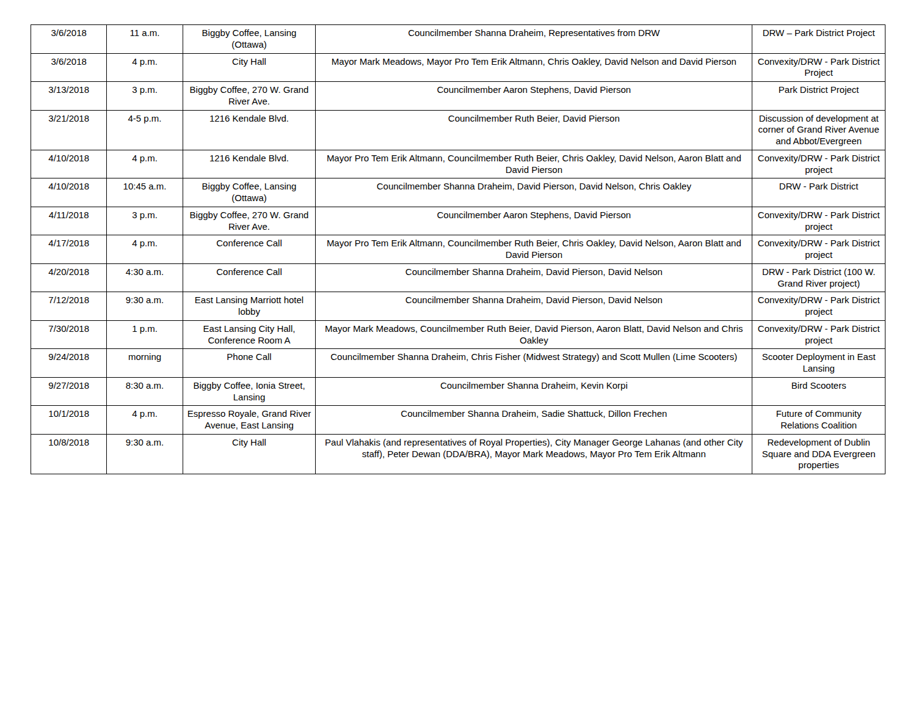| 3/6/2018 | 11 a.m. | Biggby Coffee, Lansing (Ottawa) | Councilmember Shanna Draheim, Representatives from DRW | DRW – Park District Project |
| 3/6/2018 | 4 p.m. | City Hall | Mayor Mark Meadows, Mayor Pro Tem Erik Altmann, Chris Oakley, David Nelson and David Pierson | Convexity/DRW - Park District Project |
| 3/13/2018 | 3 p.m. | Biggby Coffee, 270 W. Grand River Ave. | Councilmember Aaron Stephens, David Pierson | Park District Project |
| 3/21/2018 | 4-5 p.m. | 1216 Kendale Blvd. | Councilmember Ruth Beier, David Pierson | Discussion of development at corner of Grand River Avenue and Abbot/Evergreen |
| 4/10/2018 | 4 p.m. | 1216 Kendale Blvd. | Mayor Pro Tem Erik Altmann, Councilmember Ruth Beier, Chris Oakley, David Nelson, Aaron Blatt and David Pierson | Convexity/DRW - Park District project |
| 4/10/2018 | 10:45 a.m. | Biggby Coffee, Lansing (Ottawa) | Councilmember Shanna Draheim, David Pierson, David Nelson, Chris Oakley | DRW - Park District |
| 4/11/2018 | 3 p.m. | Biggby Coffee, 270 W. Grand River Ave. | Councilmember Aaron Stephens, David Pierson | Convexity/DRW - Park District project |
| 4/17/2018 | 4 p.m. | Conference Call | Mayor Pro Tem Erik Altmann, Councilmember Ruth Beier, Chris Oakley, David Nelson, Aaron Blatt and David Pierson | Convexity/DRW - Park District project |
| 4/20/2018 | 4:30 a.m. | Conference Call | Councilmember Shanna Draheim, David Pierson, David Nelson | DRW - Park District (100 W. Grand River project) |
| 7/12/2018 | 9:30 a.m. | East Lansing Marriott hotel lobby | Councilmember Shanna Draheim, David Pierson, David Nelson | Convexity/DRW - Park District project |
| 7/30/2018 | 1 p.m. | East Lansing City Hall, Conference Room A | Mayor Mark Meadows, Councilmember Ruth Beier, David Pierson, Aaron Blatt, David Nelson and Chris Oakley | Convexity/DRW - Park District project |
| 9/24/2018 | morning | Phone Call | Councilmember Shanna Draheim, Chris Fisher (Midwest Strategy) and Scott Mullen (Lime Scooters) | Scooter Deployment in East Lansing |
| 9/27/2018 | 8:30 a.m. | Biggby Coffee, Ionia Street, Lansing | Councilmember Shanna Draheim, Kevin Korpi | Bird Scooters |
| 10/1/2018 | 4 p.m. | Espresso Royale, Grand River Avenue, East Lansing | Councilmember Shanna Draheim, Sadie Shattuck, Dillon Frechen | Future of Community Relations Coalition |
| 10/8/2018 | 9:30 a.m. | City Hall | Paul Vlahakis (and representatives of Royal Properties), City Manager George Lahanas (and other City staff), Peter Dewan (DDA/BRA), Mayor Mark Meadows, Mayor Pro Tem Erik Altmann | Redevelopment of Dublin Square and DDA Evergreen properties |